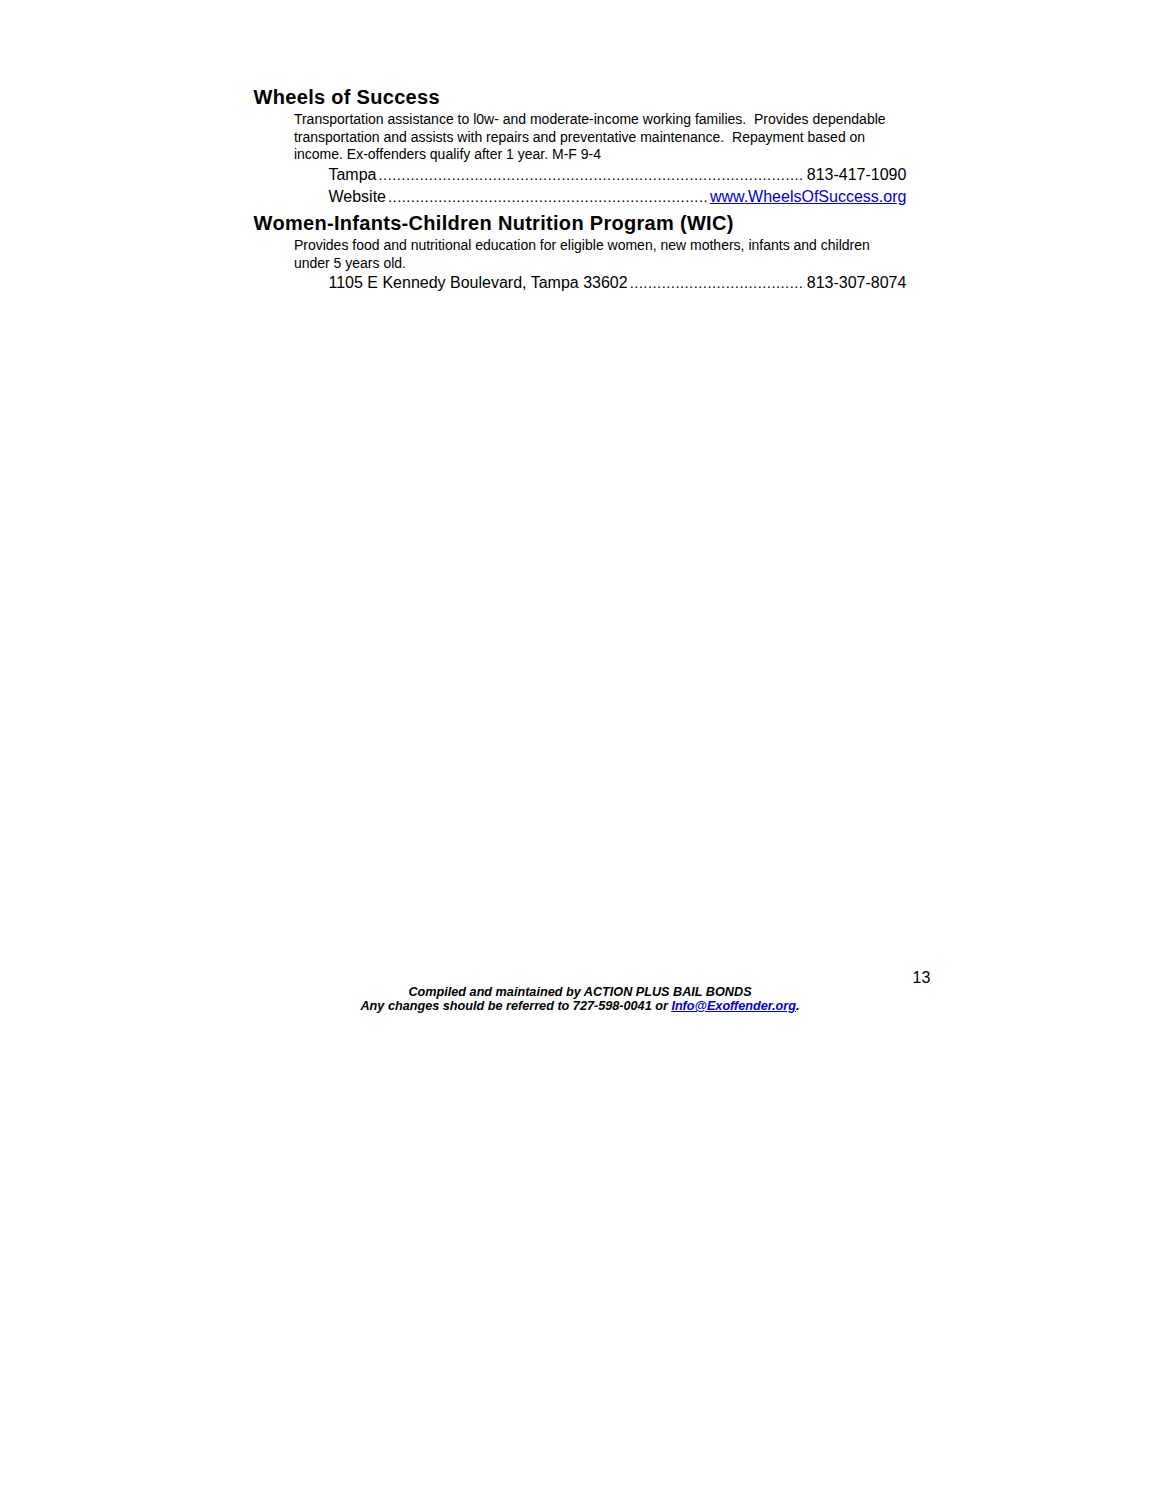Wheels of Success
Transportation assistance to l0w- and moderate-income working families. Provides dependable transportation and assists with repairs and preventative maintenance. Repayment based on income. Ex-offenders qualify after 1 year. M-F 9-4
Tampa ................................................................................................. 813-417-1090
Website ................................................................................. www.WheelsOfSuccess.org
Women-Infants-Children Nutrition Program (WIC)
Provides food and nutritional education for eligible women, new mothers, infants and children under 5 years old.
1105 E Kennedy Boulevard, Tampa 33602 ............................................... 813-307-8074
13
Compiled and maintained by ACTION PLUS BAIL BONDS
Any changes should be referred to 727-598-0041 or Info@Exoffender.org.